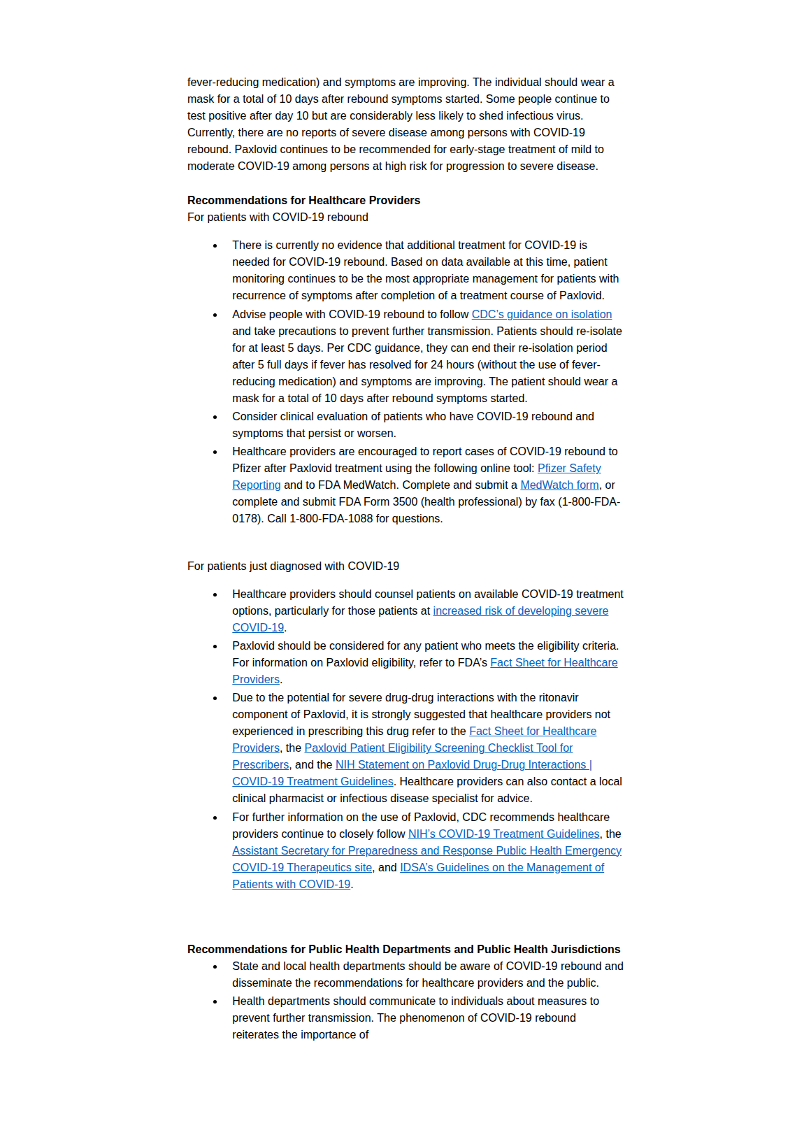fever-reducing medication) and symptoms are improving. The individual should wear a mask for a total of 10 days after rebound symptoms started. Some people continue to test positive after day 10 but are considerably less likely to shed infectious virus. Currently, there are no reports of severe disease among persons with COVID-19 rebound. Paxlovid continues to be recommended for early-stage treatment of mild to moderate COVID-19 among persons at high risk for progression to severe disease.
Recommendations for Healthcare Providers
For patients with COVID-19 rebound
There is currently no evidence that additional treatment for COVID-19 is needed for COVID-19 rebound. Based on data available at this time, patient monitoring continues to be the most appropriate management for patients with recurrence of symptoms after completion of a treatment course of Paxlovid.
Advise people with COVID-19 rebound to follow CDC’s guidance on isolation and take precautions to prevent further transmission. Patients should re-isolate for at least 5 days. Per CDC guidance, they can end their re-isolation period after 5 full days if fever has resolved for 24 hours (without the use of fever-reducing medication) and symptoms are improving. The patient should wear a mask for a total of 10 days after rebound symptoms started.
Consider clinical evaluation of patients who have COVID-19 rebound and symptoms that persist or worsen.
Healthcare providers are encouraged to report cases of COVID-19 rebound to Pfizer after Paxlovid treatment using the following online tool: Pfizer Safety Reporting and to FDA MedWatch. Complete and submit a MedWatch form, or complete and submit FDA Form 3500 (health professional) by fax (1-800-FDA-0178). Call 1-800-FDA-1088 for questions.
For patients just diagnosed with COVID-19
Healthcare providers should counsel patients on available COVID-19 treatment options, particularly for those patients at increased risk of developing severe COVID-19.
Paxlovid should be considered for any patient who meets the eligibility criteria. For information on Paxlovid eligibility, refer to FDA’s Fact Sheet for Healthcare Providers.
Due to the potential for severe drug-drug interactions with the ritonavir component of Paxlovid, it is strongly suggested that healthcare providers not experienced in prescribing this drug refer to the Fact Sheet for Healthcare Providers, the Paxlovid Patient Eligibility Screening Checklist Tool for Prescribers, and the NIH Statement on Paxlovid Drug-Drug Interactions | COVID-19 Treatment Guidelines. Healthcare providers can also contact a local clinical pharmacist or infectious disease specialist for advice.
For further information on the use of Paxlovid, CDC recommends healthcare providers continue to closely follow NIH’s COVID-19 Treatment Guidelines, the Assistant Secretary for Preparedness and Response Public Health Emergency COVID-19 Therapeutics site, and IDSA’s Guidelines on the Management of Patients with COVID-19.
Recommendations for Public Health Departments and Public Health Jurisdictions
State and local health departments should be aware of COVID-19 rebound and disseminate the recommendations for healthcare providers and the public.
Health departments should communicate to individuals about measures to prevent further transmission. The phenomenon of COVID-19 rebound reiterates the importance of